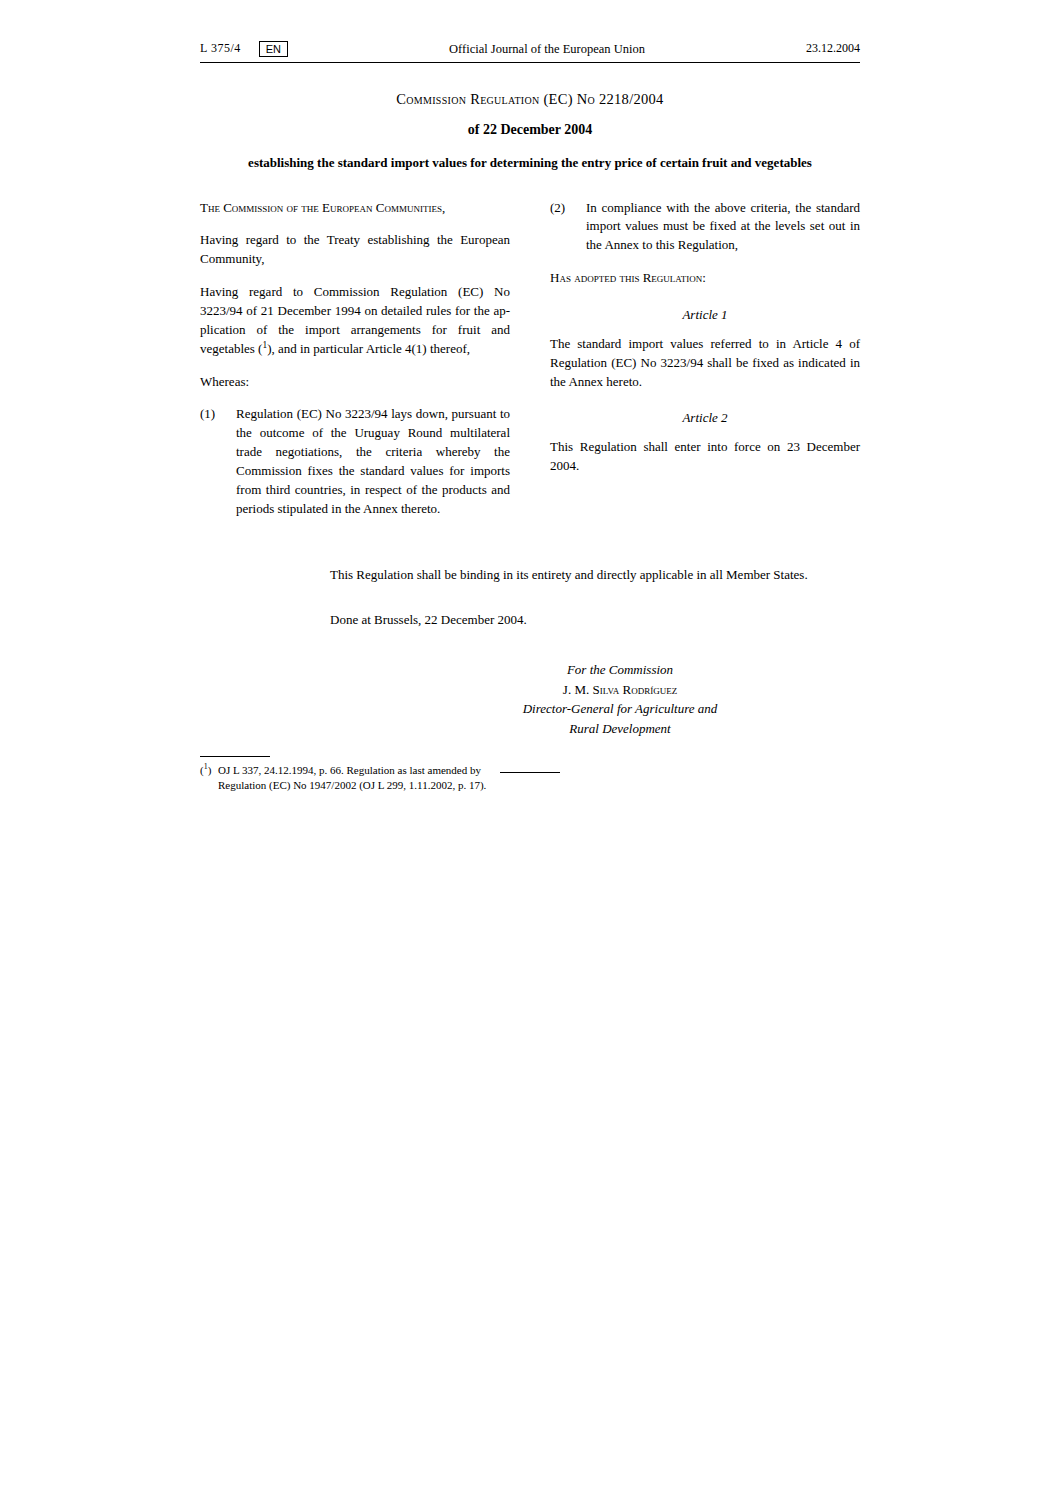L 375/4 EN
Official Journal of the European Union
23.12.2004
Commission Regulation (EC) No 2218/2004
of 22 December 2004
establishing the standard import values for determining the entry price of certain fruit and vegetables
The Commission of the European Communities,
Having regard to the Treaty establishing the European Community,
Having regard to Commission Regulation (EC) No 3223/94 of 21 December 1994 on detailed rules for the application of the import arrangements for fruit and vegetables (1), and in particular Article 4(1) thereof,
Whereas:
(1)
Regulation (EC) No 3223/94 lays down, pursuant to the outcome of the Uruguay Round multilateral trade negotiations, the criteria whereby the Commission fixes the standard values for imports from third countries, in respect of the products and periods stipulated in the Annex thereto.
(2)
In compliance with the above criteria, the standard import values must be fixed at the levels set out in the Annex to this Regulation,
Has adopted this Regulation:
Article 1
The standard import values referred to in Article 4 of Regulation (EC) No 3223/94 shall be fixed as indicated in the Annex hereto.
Article 2
This Regulation shall enter into force on 23 December 2004.
This Regulation shall be binding in its entirety and directly applicable in all Member States.
Done at Brussels, 22 December 2004.
For the Commission
J. M. Silva Rodríguez
Director-General for Agriculture and
Rural Development
(1) OJ L 337, 24.12.1994, p. 66. Regulation as last amended by Regulation (EC) No 1947/2002 (OJ L 299, 1.11.2002, p. 17).